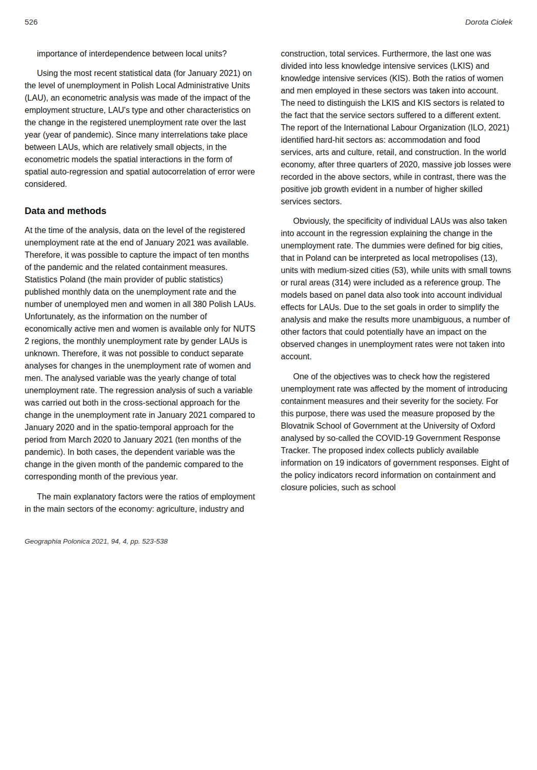526 Dorota Ciołek
importance of interdependence between local units?
Using the most recent statistical data (for January 2021) on the level of unemployment in Polish Local Administrative Units (LAU), an econometric analysis was made of the impact of the employment structure, LAU's type and other characteristics on the change in the registered unemployment rate over the last year (year of pandemic). Since many interrelations take place between LAUs, which are relatively small objects, in the econometric models the spatial interactions in the form of spatial auto-regression and spatial autocorrelation of error were considered.
Data and methods
At the time of the analysis, data on the level of the registered unemployment rate at the end of January 2021 was available. Therefore, it was possible to capture the impact of ten months of the pandemic and the related containment measures. Statistics Poland (the main provider of public statistics) published monthly data on the unemployment rate and the number of unemployed men and women in all 380 Polish LAUs. Unfortunately, as the information on the number of economically active men and women is available only for NUTS 2 regions, the monthly unemployment rate by gender LAUs is unknown. Therefore, it was not possible to conduct separate analyses for changes in the unemployment rate of women and men. The analysed variable was the yearly change of total unemployment rate. The regression analysis of such a variable was carried out both in the cross-sectional approach for the change in the unemployment rate in January 2021 compared to January 2020 and in the spatio-temporal approach for the period from March 2020 to January 2021 (ten months of the pandemic). In both cases, the dependent variable was the change in the given month of the pandemic compared to the corresponding month of the previous year.
The main explanatory factors were the ratios of employment in the main sectors of the economy: agriculture, industry and construction, total services. Furthermore, the last one was divided into less knowledge intensive services (LKIS) and knowledge intensive services (KIS). Both the ratios of women and men employed in these sectors was taken into account. The need to distinguish the LKIS and KIS sectors is related to the fact that the service sectors suffered to a different extent. The report of the International Labour Organization (ILO, 2021) identified hard-hit sectors as: accommodation and food services, arts and culture, retail, and construction. In the world economy, after three quarters of 2020, massive job losses were recorded in the above sectors, while in contrast, there was the positive job growth evident in a number of higher skilled services sectors.
Obviously, the specificity of individual LAUs was also taken into account in the regression explaining the change in the unemployment rate. The dummies were defined for big cities, that in Poland can be interpreted as local metropolises (13), units with medium-sized cities (53), while units with small towns or rural areas (314) were included as a reference group. The models based on panel data also took into account individual effects for LAUs. Due to the set goals in order to simplify the analysis and make the results more unambiguous, a number of other factors that could potentially have an impact on the observed changes in unemployment rates were not taken into account.
One of the objectives was to check how the registered unemployment rate was affected by the moment of introducing containment measures and their severity for the society. For this purpose, there was used the measure proposed by the Blovatnik School of Government at the University of Oxford analysed by so-called the COVID-19 Government Response Tracker. The proposed index collects publicly available information on 19 indicators of government responses. Eight of the policy indicators record information on containment and closure policies, such as school
Geographia Polonica 2021, 94, 4, pp. 523-538